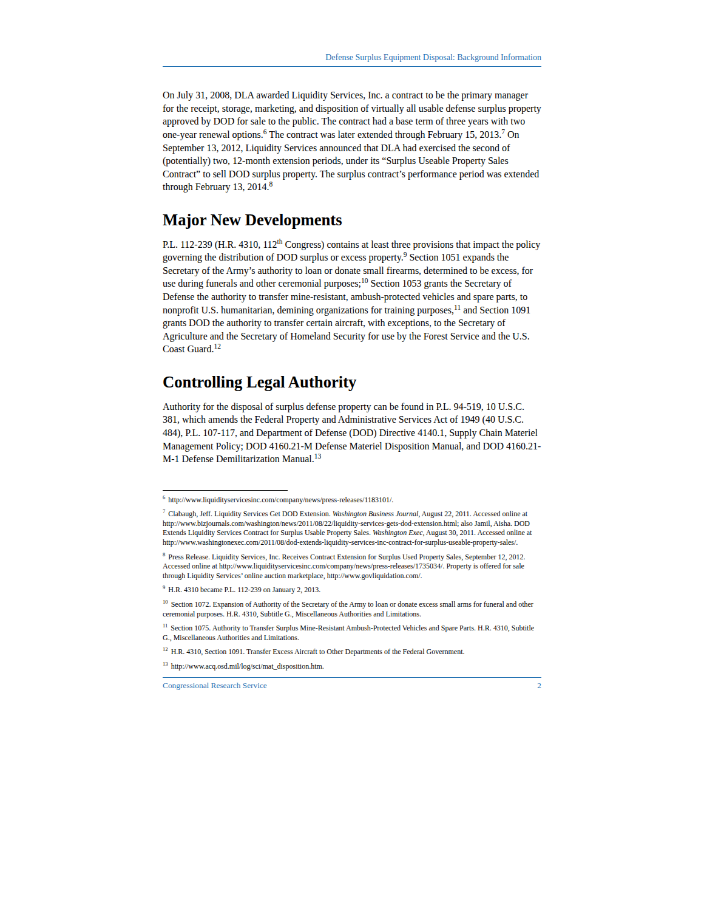Defense Surplus Equipment Disposal: Background Information
On July 31, 2008, DLA awarded Liquidity Services, Inc. a contract to be the primary manager for the receipt, storage, marketing, and disposition of virtually all usable defense surplus property approved by DOD for sale to the public. The contract had a base term of three years with two one-year renewal options.6 The contract was later extended through February 15, 2013.7 On September 13, 2012, Liquidity Services announced that DLA had exercised the second of (potentially) two, 12-month extension periods, under its “Surplus Useable Property Sales Contract” to sell DOD surplus property. The surplus contract’s performance period was extended through February 13, 2014.8
Major New Developments
P.L. 112-239 (H.R. 4310, 112th Congress) contains at least three provisions that impact the policy governing the distribution of DOD surplus or excess property.9 Section 1051 expands the Secretary of the Army’s authority to loan or donate small firearms, determined to be excess, for use during funerals and other ceremonial purposes;10 Section 1053 grants the Secretary of Defense the authority to transfer mine-resistant, ambush-protected vehicles and spare parts, to nonprofit U.S. humanitarian, demining organizations for training purposes,11 and Section 1091 grants DOD the authority to transfer certain aircraft, with exceptions, to the Secretary of Agriculture and the Secretary of Homeland Security for use by the Forest Service and the U.S. Coast Guard.12
Controlling Legal Authority
Authority for the disposal of surplus defense property can be found in P.L. 94-519, 10 U.S.C. 381, which amends the Federal Property and Administrative Services Act of 1949 (40 U.S.C. 484), P.L. 107-117, and Department of Defense (DOD) Directive 4140.1, Supply Chain Materiel Management Policy; DOD 4160.21-M Defense Materiel Disposition Manual, and DOD 4160.21-M-1 Defense Demilitarization Manual.13
6 http://www.liquidityservicesinc.com/company/news/press-releases/1183101/.
7 Clabaugh, Jeff. Liquidity Services Get DOD Extension. Washington Business Journal, August 22, 2011. Accessed online at http://www.bizjournals.com/washington/news/2011/08/22/liquidity-services-gets-dod-extension.html; also Jamil, Aisha. DOD Extends Liquidity Services Contract for Surplus Usable Property Sales. Washington Exec, August 30, 2011. Accessed online at http://www.washingtonexec.com/2011/08/dod-extends-liquidity-services-inc-contract-for-surplus-useable-property-sales/.
8 Press Release. Liquidity Services, Inc. Receives Contract Extension for Surplus Used Property Sales, September 12, 2012. Accessed online at http://www.liquidityservicesinc.com/company/news/press-releases/1735034/. Property is offered for sale through Liquidity Services’ online auction marketplace, http://www.govliquidation.com/.
9 H.R. 4310 became P.L. 112-239 on January 2, 2013.
10 Section 1072. Expansion of Authority of the Secretary of the Army to loan or donate excess small arms for funeral and other ceremonial purposes. H.R. 4310, Subtitle G., Miscellaneous Authorities and Limitations.
11 Section 1075. Authority to Transfer Surplus Mine-Resistant Ambush-Protected Vehicles and Spare Parts. H.R. 4310, Subtitle G., Miscellaneous Authorities and Limitations.
12 H.R. 4310, Section 1091. Transfer Excess Aircraft to Other Departments of the Federal Government.
13 http://www.acq.osd.mil/log/sci/mat_disposition.htm.
Congressional Research Service 2